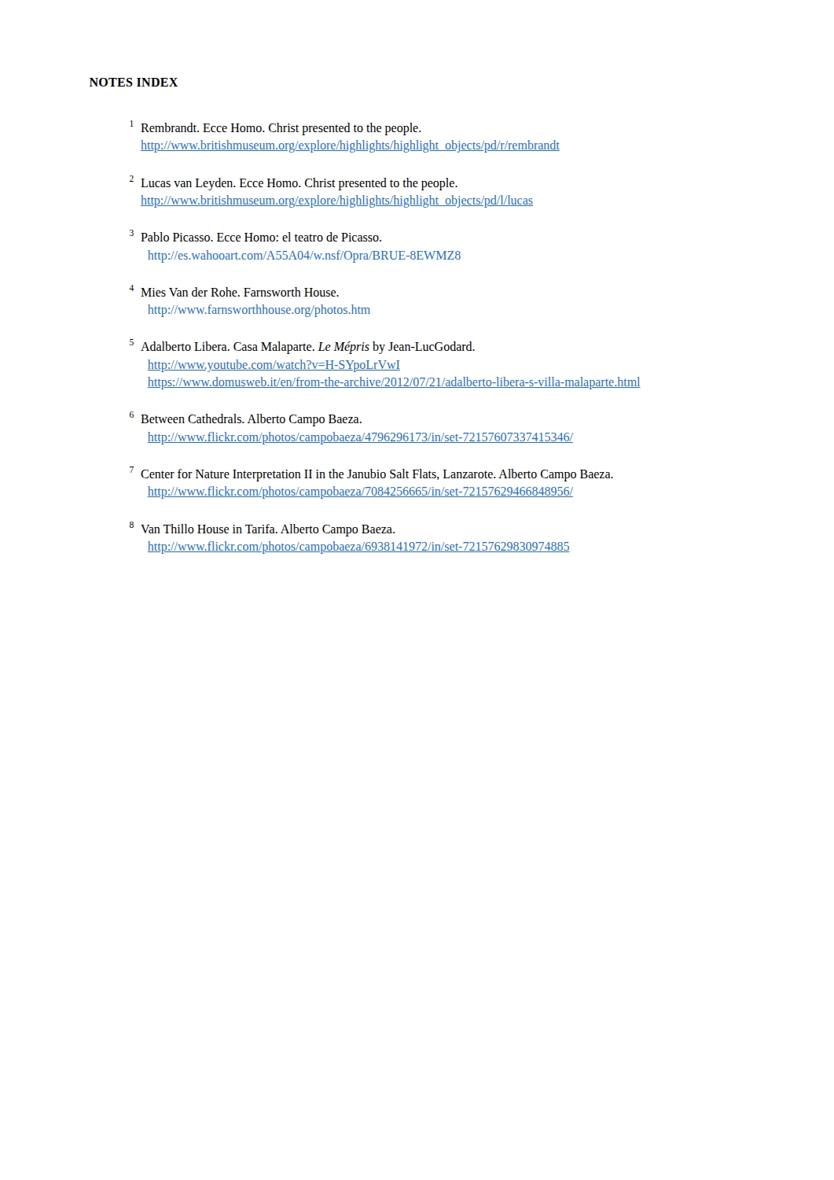NOTES INDEX
1 Rembrandt. Ecce Homo. Christ presented to the people. http://www.britishmuseum.org/explore/highlights/highlight_objects/pd/r/rembrandt
2 Lucas van Leyden. Ecce Homo. Christ presented to the people. http://www.britishmuseum.org/explore/highlights/highlight_objects/pd/l/lucas
3 Pablo Picasso. Ecce Homo: el teatro de Picasso. http://es.wahooart.com/A55A04/w.nsf/Opra/BRUE-8EWMZ8
4 Mies Van der Rohe. Farnsworth House. http://www.farnsworthhouse.org/photos.htm
5 Adalberto Libera. Casa Malaparte. Le Mépris by Jean-LucGodard. http://www.youtube.com/watch?v=H-SYpoLrVwI https://www.domusweb.it/en/from-the-archive/2012/07/21/adalberto-libera-s-villa-malaparte.html
6 Between Cathedrals. Alberto Campo Baeza. http://www.flickr.com/photos/campobaeza/4796296173/in/set-72157607337415346/
7 Center for Nature Interpretation II in the Janubio Salt Flats, Lanzarote. Alberto Campo Baeza. http://www.flickr.com/photos/campobaeza/7084256665/in/set-72157629466848956/
8 Van Thillo House in Tarifa. Alberto Campo Baeza. http://www.flickr.com/photos/campobaeza/6938141972/in/set-72157629830974885